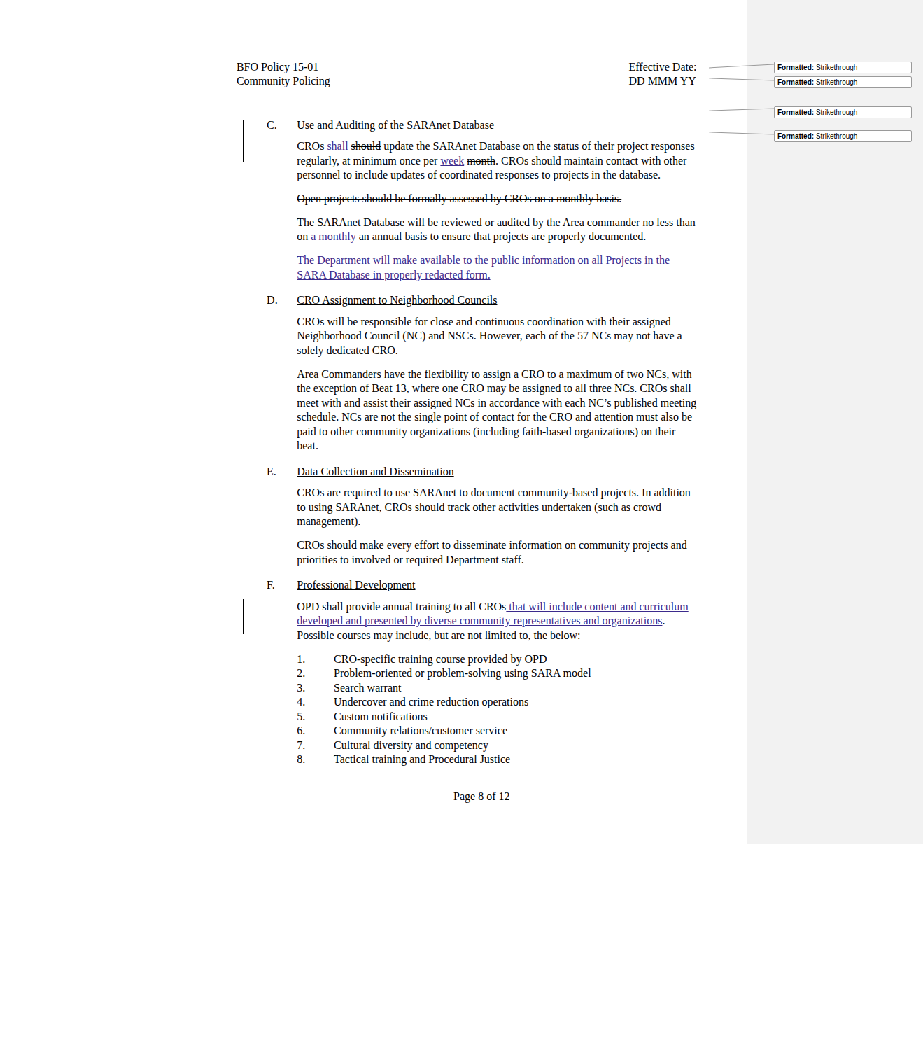BFO Policy 15-01
Community Policing
Effective Date:
DD MMM YY
C.
Use and Auditing of the SARAnet Database
CROs shall should update the SARAnet Database on the status of their project responses regularly, at minimum once per week month. CROs should maintain contact with other personnel to include updates of coordinated responses to projects in the database.
Open projects should be formally assessed by CROs on a monthly basis.
The SARAnet Database will be reviewed or audited by the Area commander no less than on a monthly an annual basis to ensure that projects are properly documented.
The Department will make available to the public information on all Projects in the SARA Database in properly redacted form.
D.
CRO Assignment to Neighborhood Councils
CROs will be responsible for close and continuous coordination with their assigned Neighborhood Council (NC) and NSCs. However, each of the 57 NCs may not have a solely dedicated CRO.
Area Commanders have the flexibility to assign a CRO to a maximum of two NCs, with the exception of Beat 13, where one CRO may be assigned to all three NCs. CROs shall meet with and assist their assigned NCs in accordance with each NC’s published meeting schedule. NCs are not the single point of contact for the CRO and attention must also be paid to other community organizations (including faith-based organizations) on their beat.
E.
Data Collection and Dissemination
CROs are required to use SARAnet to document community-based projects. In addition to using SARAnet, CROs should track other activities undertaken (such as crowd management).
CROs should make every effort to disseminate information on community projects and priorities to involved or required Department staff.
F.
Professional Development
OPD shall provide annual training to all CROs that will include content and curriculum developed and presented by diverse community representatives and organizations. Possible courses may include, but are not limited to, the below:
1.
CRO-specific training course provided by OPD
2.
Problem-oriented or problem-solving using SARA model
3.
Search warrant
4.
Undercover and crime reduction operations
5.
Custom notifications
6.
Community relations/customer service
7.
Cultural diversity and competency
8.
Tactical training and Procedural Justice
Page 8 of 12
Formatted: Strikethrough
Formatted: Strikethrough
Formatted: Strikethrough
Formatted: Strikethrough